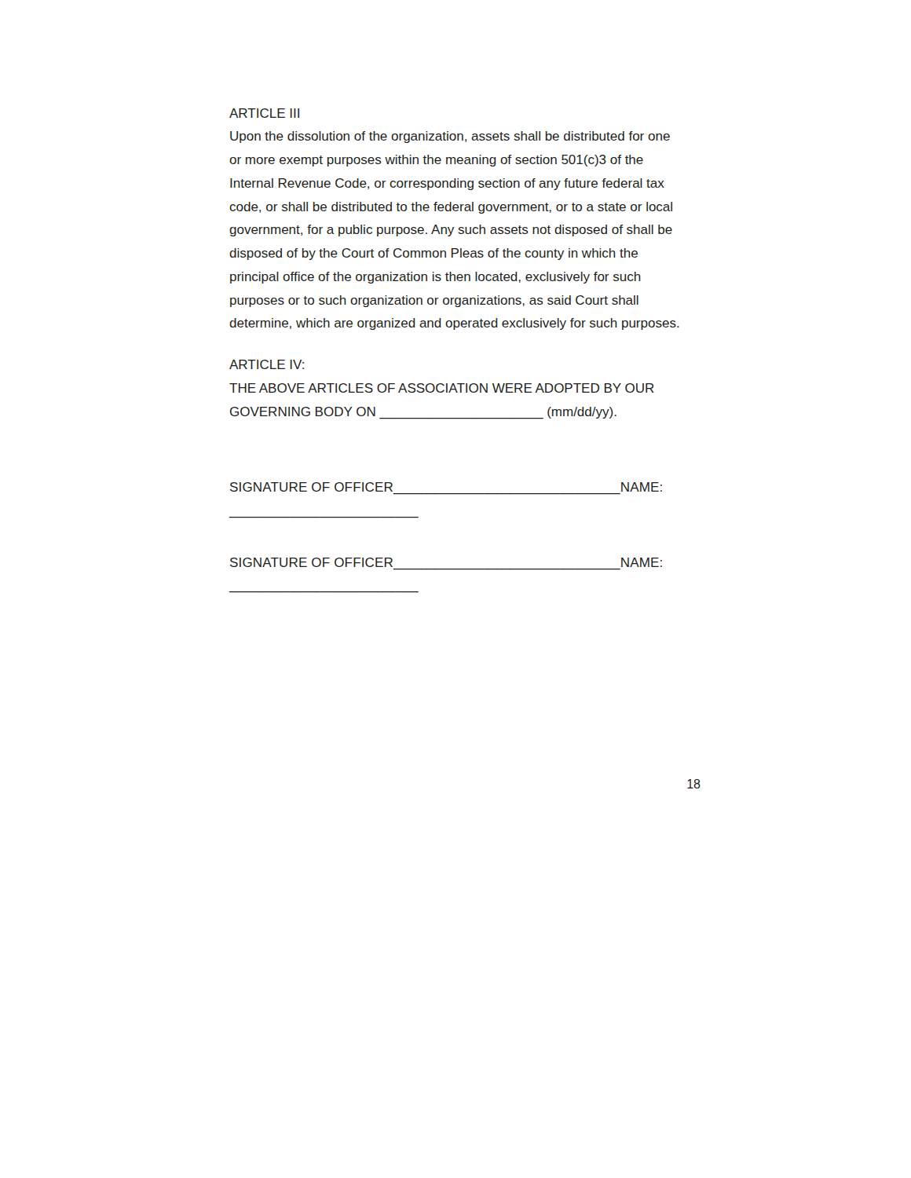ARTICLE III
Upon the dissolution of the organization, assets shall be distributed for one or more exempt purposes within the meaning of section 501(c)3 of the Internal Revenue Code, or corresponding section of any future federal tax code, or shall be distributed to the federal government, or to a state or local government, for a public purpose. Any such assets not disposed of shall be disposed of by the Court of Common Pleas of the county in which the principal office of the organization is then located, exclusively for such purposes or to such organization or organizations, as said Court shall determine, which are organized and operated exclusively for such purposes.
ARTICLE IV:
THE ABOVE ARTICLES OF ASSOCIATION WERE ADOPTED BY OUR GOVERNING BODY ON ______________________ (mm/dd/yy).
SIGNATURE OF OFFICER______________________________NAME: _________________________
SIGNATURE OF OFFICER______________________________NAME: _________________________
18